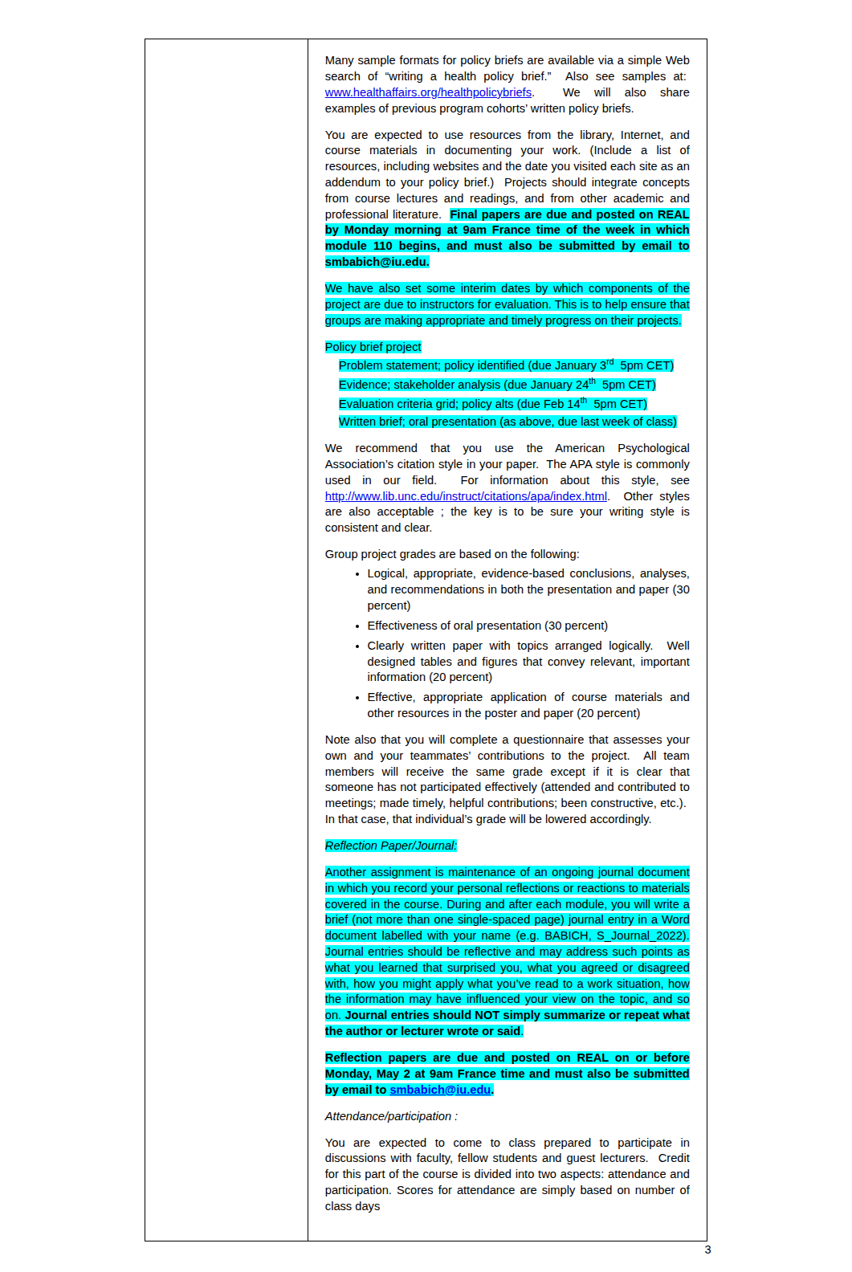Many sample formats for policy briefs are available via a simple Web search of “writing a health policy brief.” Also see samples at: www.healthaffairs.org/healthpolicybriefs. We will also share examples of previous program cohorts’ written policy briefs.
You are expected to use resources from the library, Internet, and course materials in documenting your work. (Include a list of resources, including websites and the date you visited each site as an addendum to your policy brief.) Projects should integrate concepts from course lectures and readings, and from other academic and professional literature. Final papers are due and posted on REAL by Monday morning at 9am France time of the week in which module 110 begins, and must also be submitted by email to smbabich@iu.edu.
We have also set some interim dates by which components of the project are due to instructors for evaluation. This is to help ensure that groups are making appropriate and timely progress on their projects.
Policy brief project
Problem statement; policy identified (due January 3rd 5pm CET)
Evidence; stakeholder analysis (due January 24th 5pm CET)
Evaluation criteria grid; policy alts (due Feb 14th 5pm CET)
Written brief; oral presentation (as above, due last week of class)
We recommend that you use the American Psychological Association’s citation style in your paper. The APA style is commonly used in our field. For information about this style, see http://www.lib.unc.edu/instruct/citations/apa/index.html. Other styles are also acceptable ; the key is to be sure your writing style is consistent and clear.
Group project grades are based on the following:
Logical, appropriate, evidence-based conclusions, analyses, and recommendations in both the presentation and paper (30 percent)
Effectiveness of oral presentation (30 percent)
Clearly written paper with topics arranged logically. Well designed tables and figures that convey relevant, important information (20 percent)
Effective, appropriate application of course materials and other resources in the poster and paper (20 percent)
Note also that you will complete a questionnaire that assesses your own and your teammates’ contributions to the project. All team members will receive the same grade except if it is clear that someone has not participated effectively (attended and contributed to meetings; made timely, helpful contributions; been constructive, etc.). In that case, that individual’s grade will be lowered accordingly.
Reflection Paper/Journal:
Another assignment is maintenance of an ongoing journal document in which you record your personal reflections or reactions to materials covered in the course. During and after each module, you will write a brief (not more than one single-spaced page) journal entry in a Word document labelled with your name (e.g. BABICH, S_Journal_2022). Journal entries should be reflective and may address such points as what you learned that surprised you, what you agreed or disagreed with, how you might apply what you’ve read to a work situation, how the information may have influenced your view on the topic, and so on. Journal entries should NOT simply summarize or repeat what the author or lecturer wrote or said.
Reflection papers are due and posted on REAL on or before Monday, May 2 at 9am France time and must also be submitted by email to smbabich@iu.edu.
Attendance/participation :
You are expected to come to class prepared to participate in discussions with faculty, fellow students and guest lecturers. Credit for this part of the course is divided into two aspects: attendance and participation. Scores for attendance are simply based on number of class days
3